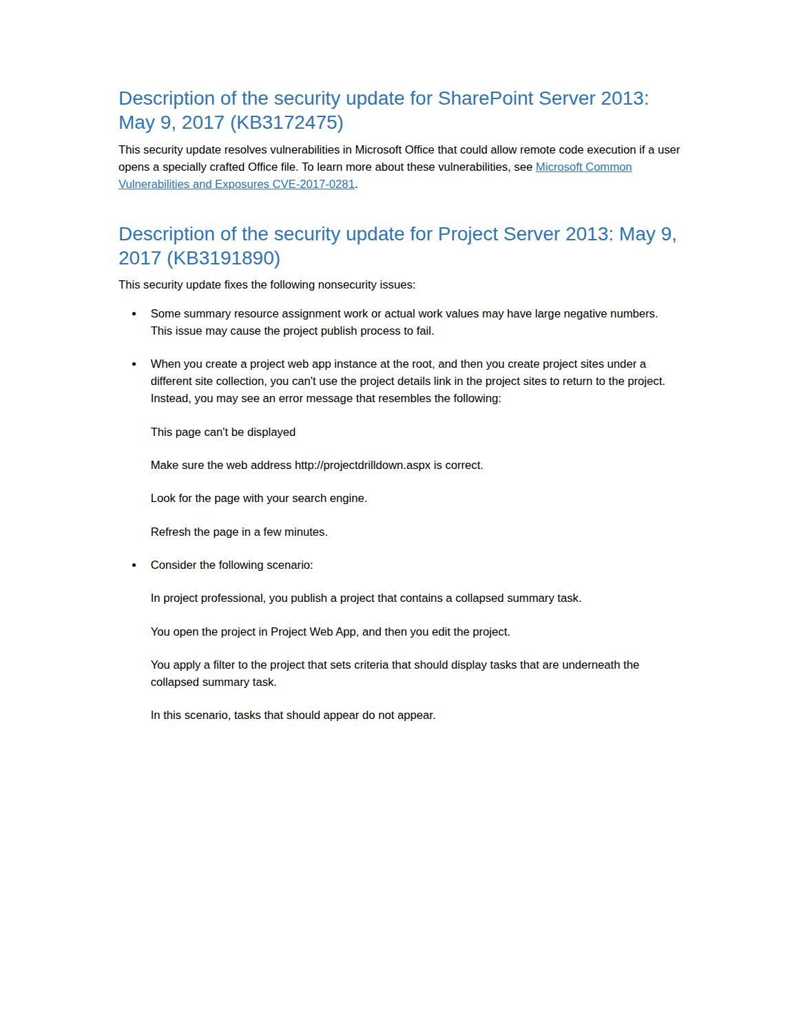Description of the security update for SharePoint Server 2013: May 9, 2017 (KB3172475)
This security update resolves vulnerabilities in Microsoft Office that could allow remote code execution if a user opens a specially crafted Office file. To learn more about these vulnerabilities, see Microsoft Common Vulnerabilities and Exposures CVE-2017-0281.
Description of the security update for Project Server 2013: May 9, 2017 (KB3191890)
This security update fixes the following nonsecurity issues:
Some summary resource assignment work or actual work values may have large negative numbers. This issue may cause the project publish process to fail.
When you create a project web app instance at the root, and then you create project sites under a different site collection, you can't use the project details link in the project sites to return to the project. Instead, you may see an error message that resembles the following:
This page can't be displayed
Make sure the web address http://projectdrilldown.aspx is correct.
Look for the page with your search engine.
Refresh the page in a few minutes.
Consider the following scenario:
In project professional, you publish a project that contains a collapsed summary task.
You open the project in Project Web App, and then you edit the project.
You apply a filter to the project that sets criteria that should display tasks that are underneath the collapsed summary task.
In this scenario, tasks that should appear do not appear.